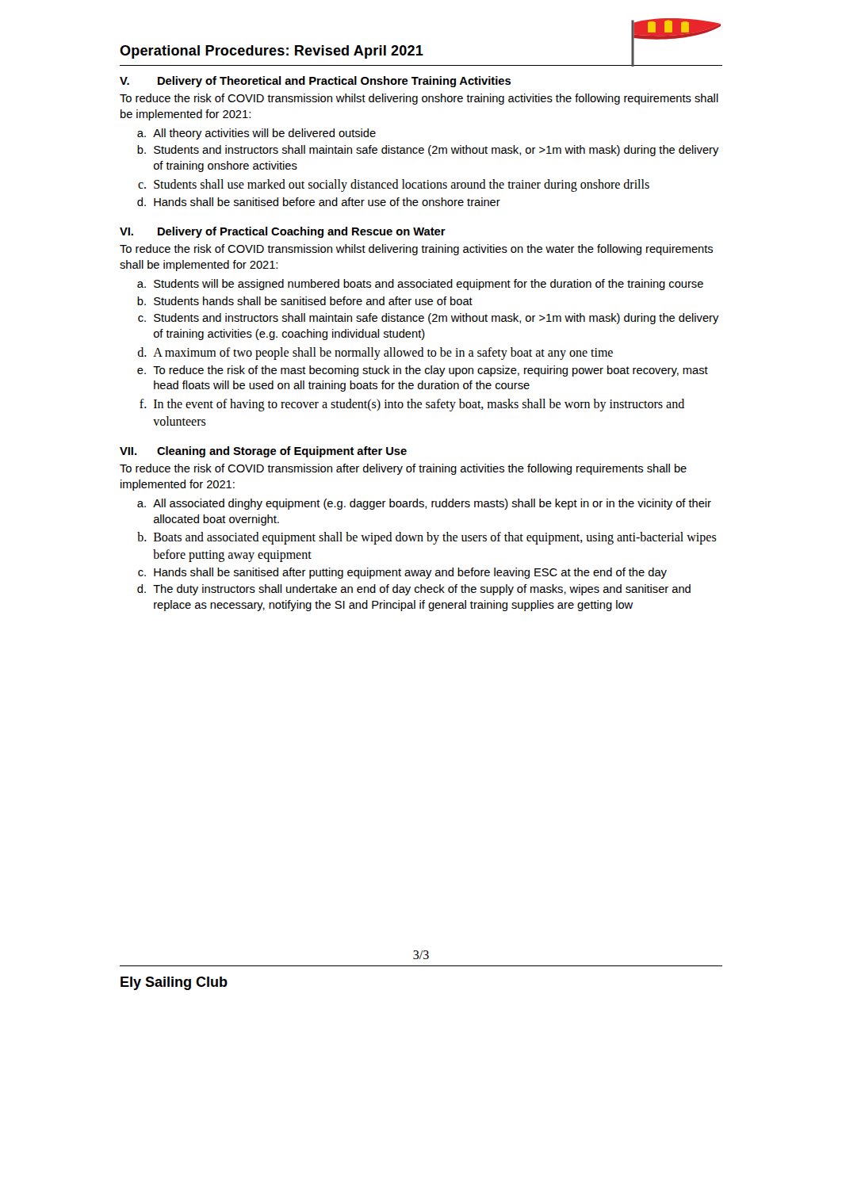Operational Procedures: Revised April 2021
V. Delivery of Theoretical and Practical Onshore Training Activities
To reduce the risk of COVID transmission whilst delivering onshore training activities the following requirements shall be implemented for 2021:
All theory activities will be delivered outside
Students and instructors shall maintain safe distance (2m without mask, or >1m with mask) during the delivery of training onshore activities
Students shall use marked out socially distanced locations around the trainer during onshore drills
Hands shall be sanitised before and after use of the onshore trainer
VI. Delivery of Practical Coaching and Rescue on Water
To reduce the risk of COVID transmission whilst delivering training activities on the water the following requirements shall be implemented for 2021:
Students will be assigned numbered boats and associated equipment for the duration of the training course
Students hands shall be sanitised before and after use of boat
Students and instructors shall maintain safe distance (2m without mask, or >1m with mask) during the delivery of training activities (e.g. coaching individual student)
A maximum of two people shall be normally allowed to be in a safety boat at any one time
To reduce the risk of the mast becoming stuck in the clay upon capsize, requiring power boat recovery, mast head floats will be used on all training boats for the duration of the course
In the event of having to recover a student(s) into the safety boat, masks shall be worn by instructors and volunteers
VII. Cleaning and Storage of Equipment after Use
To reduce the risk of COVID transmission after delivery of training activities the following requirements shall be implemented for 2021:
All associated dinghy equipment (e.g. dagger boards, rudders masts) shall be kept in or in the vicinity of their allocated boat overnight.
Boats and associated equipment shall be wiped down by the users of that equipment, using anti-bacterial wipes before putting away equipment
Hands shall be sanitised after putting equipment away and before leaving ESC at the end of the day
The duty instructors shall undertake an end of day check of the supply of masks, wipes and sanitiser and replace as necessary, notifying the SI and Principal if general training supplies are getting low
3/3
Ely Sailing Club